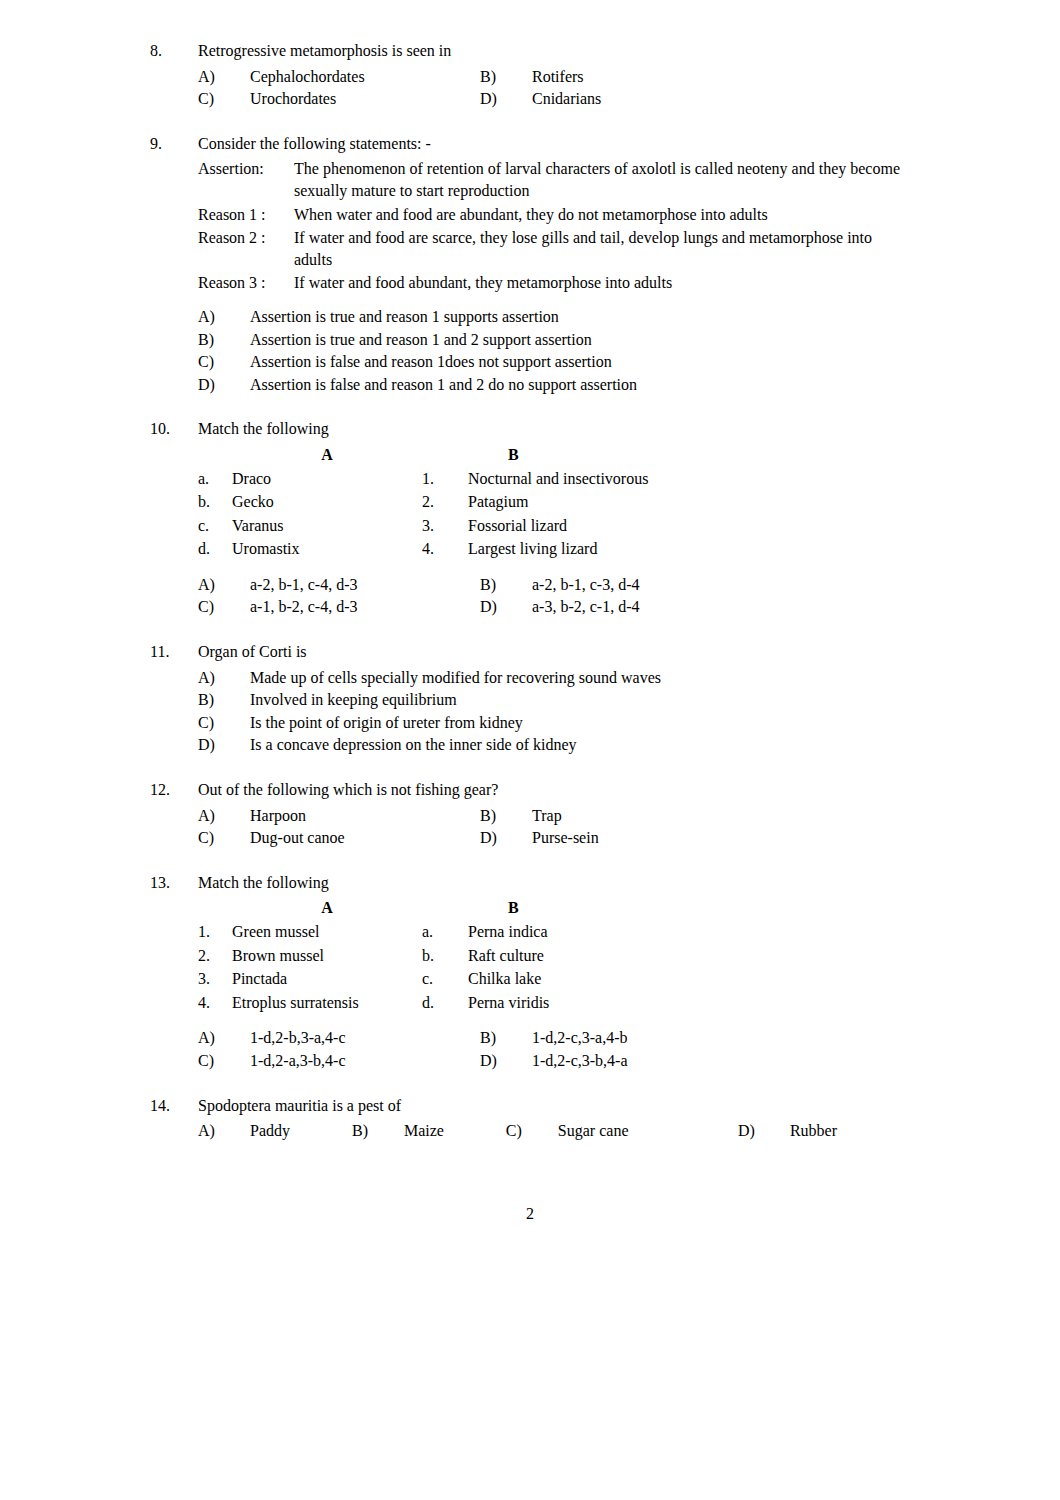8.
Retrogressive metamorphosis is seen in
| A) | Cephalochordates | B) | Rotifers |
| C) | Urochordates | D) | Cnidarians |
9.
Consider the following statements: -
| Assertion: | The phenomenon of retention of larval characters of axolotl is called neoteny and they become sexually mature to start reproduction |
| Reason 1 : | When water and food are abundant, they do not metamorphose into adults |
| Reason 2 : | If water and food are scarce, they lose gills and tail, develop lungs and metamorphose into adults |
| Reason 3 : | If water and food abundant, they metamorphose into adults |
| A) | Assertion is true and reason 1 supports assertion |
| B) | Assertion is true and reason 1 and 2 support assertion |
| C) | Assertion is false and reason 1does not support assertion |
| D) | Assertion is false and reason 1 and 2 do no support assertion |
10.
Match the following
| | A | | B |
| a. | Draco | 1. | Nocturnal and insectivorous |
| b. | Gecko | 2. | Patagium |
| c. | Varanus | 3. | Fossorial lizard |
| d. | Uromastix | 4. | Largest living lizard |
| A) | a-2, b-1, c-4, d-3 | B) | a-2, b-1, c-3, d-4 |
| C) | a-1, b-2, c-4, d-3 | D) | a-3, b-2, c-1, d-4 |
11.
Organ of Corti is
| A) | Made up of cells specially modified for recovering sound waves |
| B) | Involved in keeping equilibrium |
| C) | Is the point of origin of ureter from kidney |
| D) | Is a concave depression on the inner side of kidney |
12.
Out of the following which is not fishing gear?
| A) | Harpoon | B) | Trap |
| C) | Dug-out canoe | D) | Purse-sein |
13.
Match the following
| | A | | B |
| 1. | Green mussel | a. | Perna indica |
| 2. | Brown mussel | b. | Raft culture |
| 3. | Pinctada | c. | Chilka lake |
| 4. | Etroplus surratensis | d. | Perna viridis |
| A) | 1-d,2-b,3-a,4-c | B) | 1-d,2-c,3-a,4-b |
| C) | 1-d,2-a,3-b,4-c | D) | 1-d,2-c,3-b,4-a |
14.
Spodoptera mauritia is a pest of
| A) | Paddy | B) | Maize | C) | Sugar cane | D) | Rubber |
2